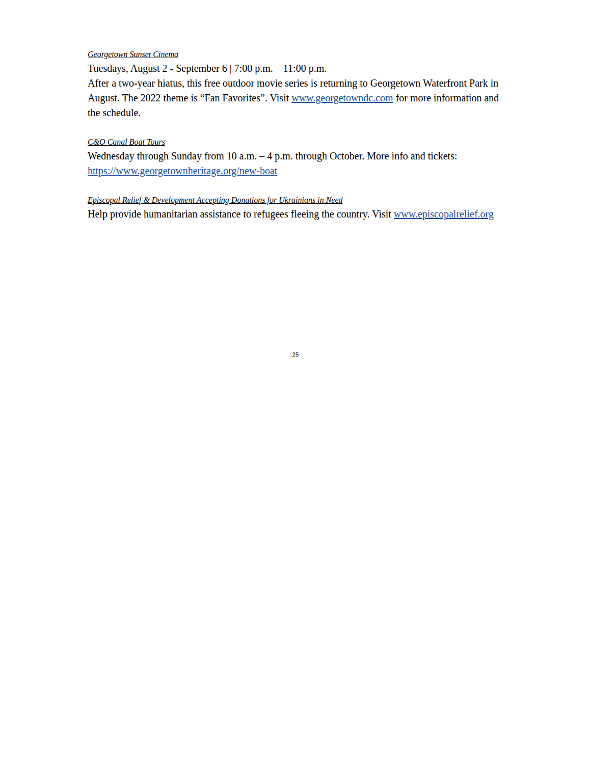Georgetown Sunset Cinema
Tuesdays, August 2 - September 6 | 7:00 p.m. – 11:00 p.m.
After a two-year hiatus, this free outdoor movie series is returning to Georgetown Waterfront Park in August. The 2022 theme is “Fan Favorites”. Visit www.georgetowndc.com for more information and the schedule.
C&O Canal Boat Tours
Wednesday through Sunday from 10 a.m. – 4 p.m. through October. More info and tickets: https://www.georgetownheritage.org/new-boat
Episcopal Relief & Development Accepting Donations for Ukrainians in Need
Help provide humanitarian assistance to refugees fleeing the country. Visit www.episcopalrelief.org
25